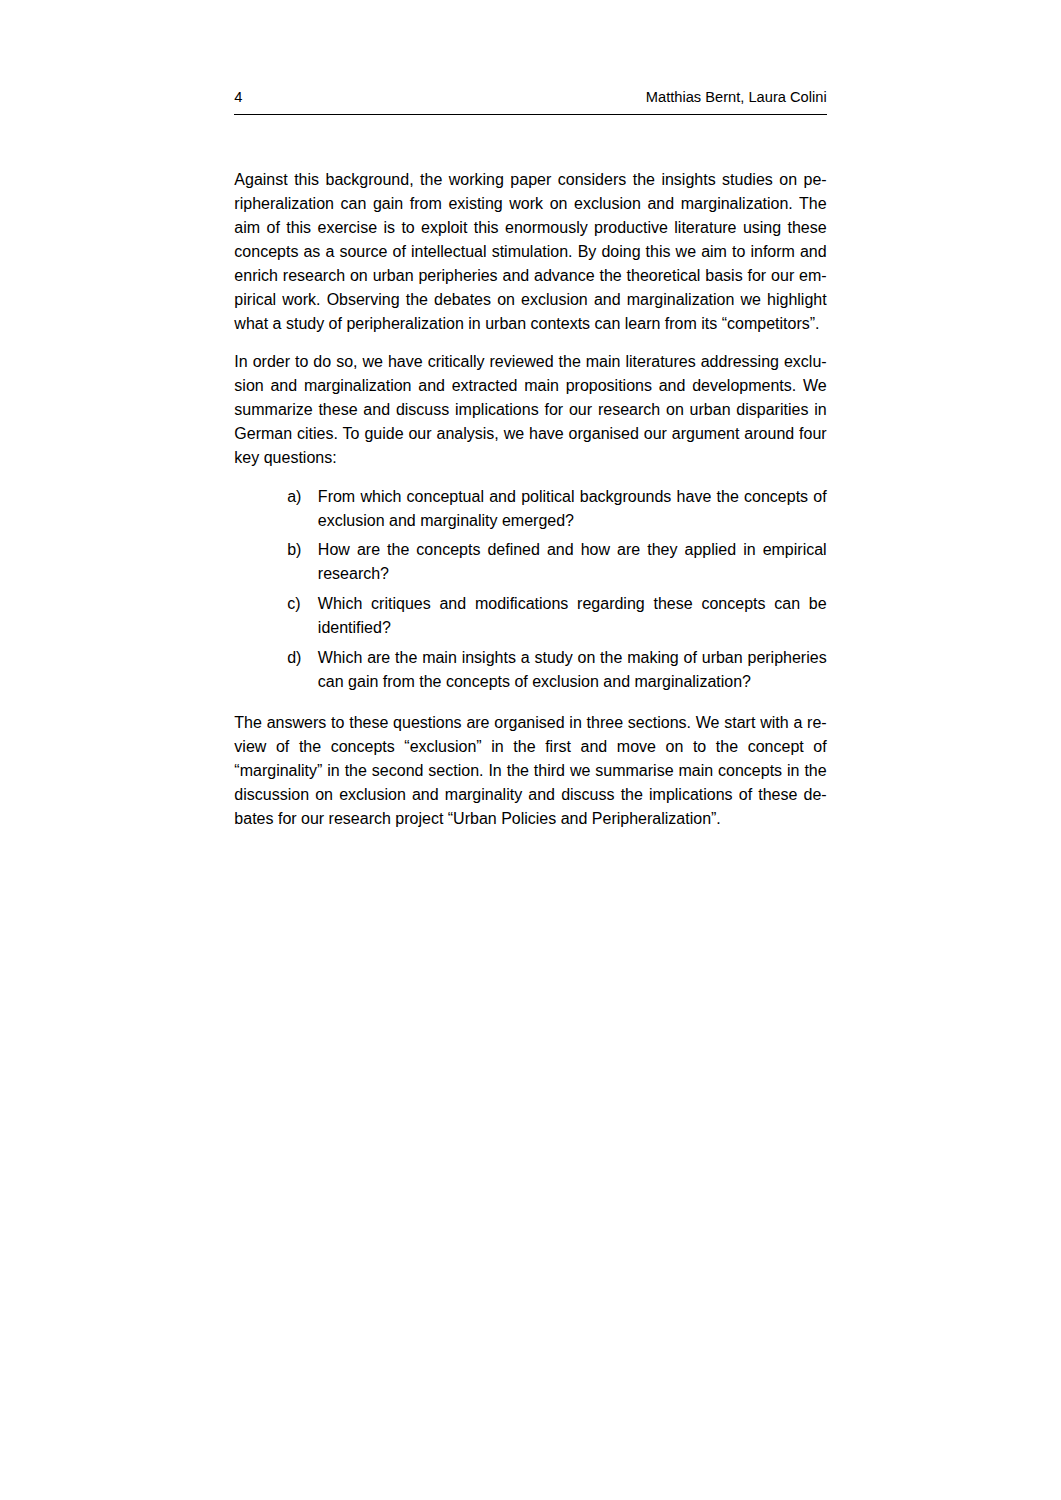4 Matthias Bernt, Laura Colini
Against this background, the working paper considers the insights studies on peripheralization can gain from existing work on exclusion and marginalization. The aim of this exercise is to exploit this enormously productive literature using these concepts as a source of intellectual stimulation. By doing this we aim to inform and enrich research on urban peripheries and advance the theoretical basis for our empirical work. Observing the debates on exclusion and marginalization we highlight what a study of peripheralization in urban contexts can learn from its “competitors”.
In order to do so, we have critically reviewed the main literatures addressing exclusion and marginalization and extracted main propositions and developments. We summarize these and discuss implications for our research on urban disparities in German cities. To guide our analysis, we have organised our argument around four key questions:
a) From which conceptual and political backgrounds have the concepts of exclusion and marginality emerged?
b) How are the concepts defined and how are they applied in empirical research?
c) Which critiques and modifications regarding these concepts can be identified?
d) Which are the main insights a study on the making of urban peripheries can gain from the concepts of exclusion and marginalization?
The answers to these questions are organised in three sections. We start with a review of the concepts “exclusion” in the first and move on to the concept of “marginality” in the second section. In the third we summarise main concepts in the discussion on exclusion and marginality and discuss the implications of these debates for our research project “Urban Policies and Peripheralization”.